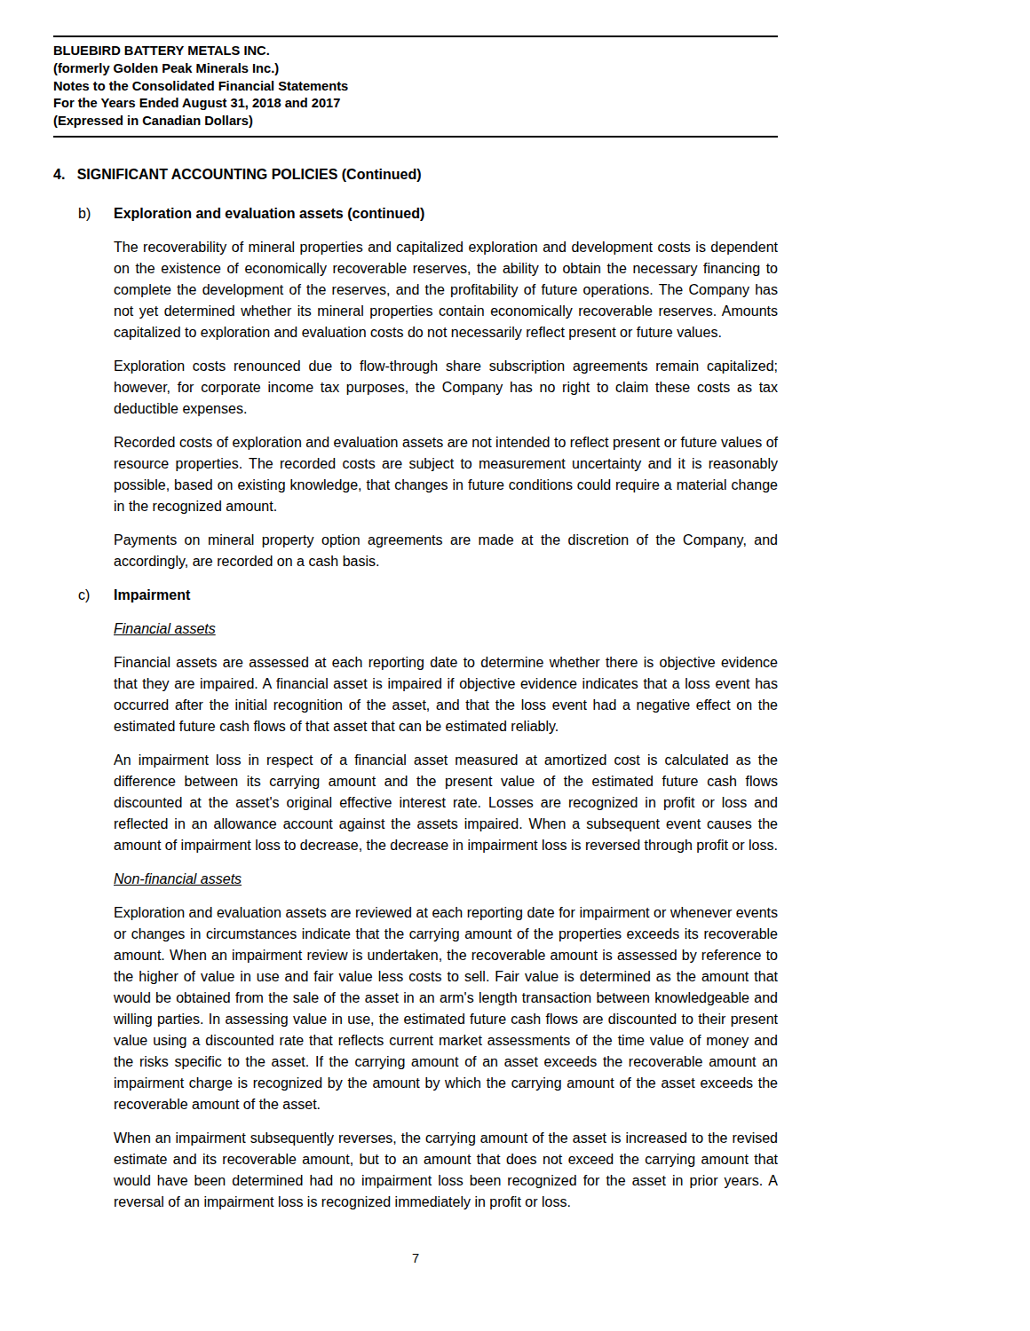BLUEBIRD BATTERY METALS INC.
(formerly Golden Peak Minerals Inc.)
Notes to the Consolidated Financial Statements
For the Years Ended August 31, 2018 and 2017
(Expressed in Canadian Dollars)
4. SIGNIFICANT ACCOUNTING POLICIES (Continued)
b)
Exploration and evaluation assets (continued)
The recoverability of mineral properties and capitalized exploration and development costs is dependent on the existence of economically recoverable reserves, the ability to obtain the necessary financing to complete the development of the reserves, and the profitability of future operations. The Company has not yet determined whether its mineral properties contain economically recoverable reserves. Amounts capitalized to exploration and evaluation costs do not necessarily reflect present or future values.
Exploration costs renounced due to flow-through share subscription agreements remain capitalized; however, for corporate income tax purposes, the Company has no right to claim these costs as tax deductible expenses.
Recorded costs of exploration and evaluation assets are not intended to reflect present or future values of resource properties. The recorded costs are subject to measurement uncertainty and it is reasonably possible, based on existing knowledge, that changes in future conditions could require a material change in the recognized amount.
Payments on mineral property option agreements are made at the discretion of the Company, and accordingly, are recorded on a cash basis.
c)
Impairment
Financial assets
Financial assets are assessed at each reporting date to determine whether there is objective evidence that they are impaired. A financial asset is impaired if objective evidence indicates that a loss event has occurred after the initial recognition of the asset, and that the loss event had a negative effect on the estimated future cash flows of that asset that can be estimated reliably.
An impairment loss in respect of a financial asset measured at amortized cost is calculated as the difference between its carrying amount and the present value of the estimated future cash flows discounted at the asset's original effective interest rate. Losses are recognized in profit or loss and reflected in an allowance account against the assets impaired. When a subsequent event causes the amount of impairment loss to decrease, the decrease in impairment loss is reversed through profit or loss.
Non-financial assets
Exploration and evaluation assets are reviewed at each reporting date for impairment or whenever events or changes in circumstances indicate that the carrying amount of the properties exceeds its recoverable amount. When an impairment review is undertaken, the recoverable amount is assessed by reference to the higher of value in use and fair value less costs to sell. Fair value is determined as the amount that would be obtained from the sale of the asset in an arm's length transaction between knowledgeable and willing parties. In assessing value in use, the estimated future cash flows are discounted to their present value using a discounted rate that reflects current market assessments of the time value of money and the risks specific to the asset. If the carrying amount of an asset exceeds the recoverable amount an impairment charge is recognized by the amount by which the carrying amount of the asset exceeds the recoverable amount of the asset.
When an impairment subsequently reverses, the carrying amount of the asset is increased to the revised estimate and its recoverable amount, but to an amount that does not exceed the carrying amount that would have been determined had no impairment loss been recognized for the asset in prior years. A reversal of an impairment loss is recognized immediately in profit or loss.
7